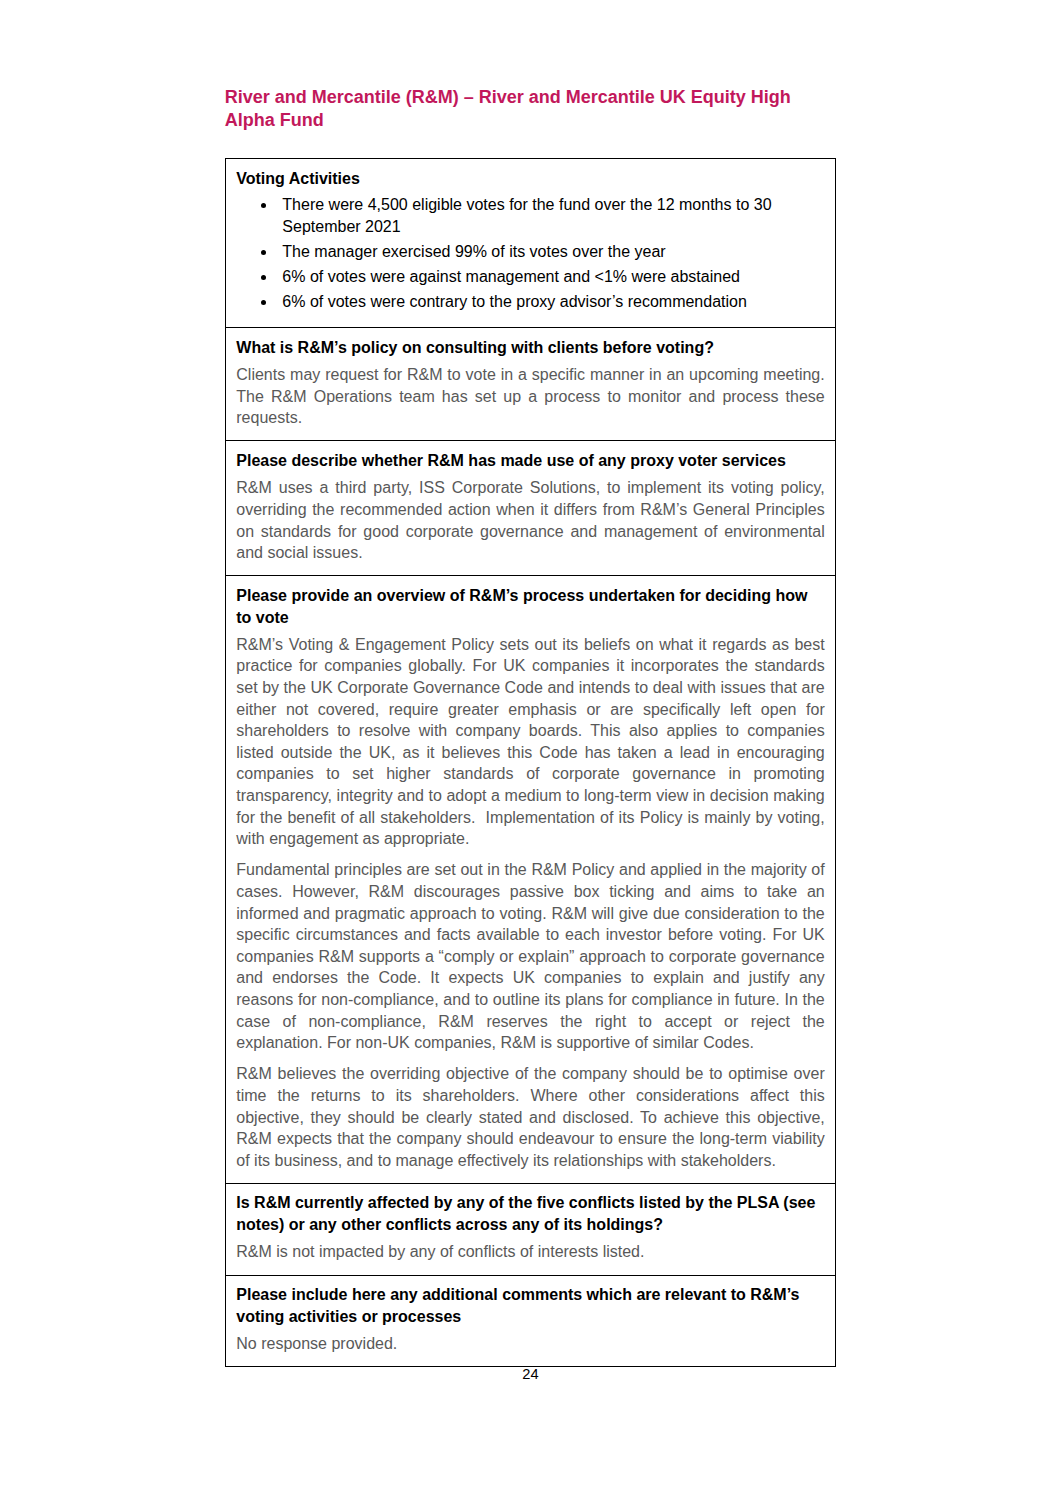River and Mercantile (R&M) – River and Mercantile UK Equity High Alpha Fund
| Voting Activities There were 4,500 eligible votes for the fund over the 12 months to 30 September 2021 The manager exercised 99% of its votes over the year 6% of votes were against management and <1% were abstained 6% of votes were contrary to the proxy advisor’s recommendation |
| What is R&M’s policy on consulting with clients before voting? Clients may request for R&M to vote in a specific manner in an upcoming meeting. The R&M Operations team has set up a process to monitor and process these requests. |
| Please describe whether R&M has made use of any proxy voter services R&M uses a third party, ISS Corporate Solutions, to implement its voting policy, overriding the recommended action when it differs from R&M’s General Principles on standards for good corporate governance and management of environmental and social issues. |
| Please provide an overview of R&M’s process undertaken for deciding how to vote R&M’s Voting & Engagement Policy sets out its beliefs on what it regards as best practice for companies globally. For UK companies it incorporates the standards set by the UK Corporate Governance Code and intends to deal with issues that are either not covered, require greater emphasis or are specifically left open for shareholders to resolve with company boards. This also applies to companies listed outside the UK, as it believes this Code has taken a lead in encouraging companies to set higher standards of corporate governance in promoting transparency, integrity and to adopt a medium to long-term view in decision making for the benefit of all stakeholders. Implementation of its Policy is mainly by voting, with engagement as appropriate. Fundamental principles are set out in the R&M Policy and applied in the majority of cases. However, R&M discourages passive box ticking and aims to take an informed and pragmatic approach to voting. R&M will give due consideration to the specific circumstances and facts available to each investor before voting. For UK companies R&M supports a “comply or explain” approach to corporate governance and endorses the Code. It expects UK companies to explain and justify any reasons for non-compliance, and to outline its plans for compliance in future. In the case of non-compliance, R&M reserves the right to accept or reject the explanation. For non-UK companies, R&M is supportive of similar Codes. R&M believes the overriding objective of the company should be to optimise over time the returns to its shareholders. Where other considerations affect this objective, they should be clearly stated and disclosed. To achieve this objective, R&M expects that the company should endeavour to ensure the long-term viability of its business, and to manage effectively its relationships with stakeholders. |
| Is R&M currently affected by any of the five conflicts listed by the PLSA (see notes) or any other conflicts across any of its holdings? R&M is not impacted by any of conflicts of interests listed. |
| Please include here any additional comments which are relevant to R&M’s voting activities or processes No response provided. |
24